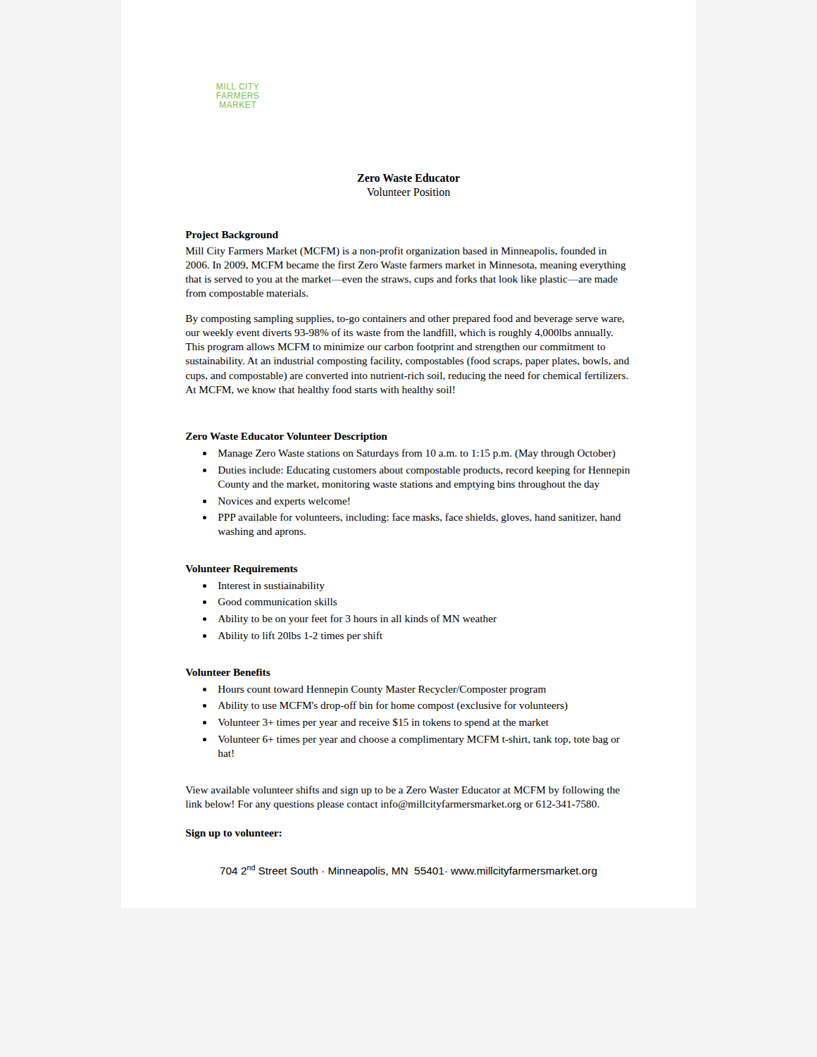MILL CITY
FARMERS
MARKET
Zero Waste Educator
Volunteer Position
Project Background
Mill City Farmers Market (MCFM) is a non-profit organization based in Minneapolis, founded in 2006. In 2009, MCFM became the first Zero Waste farmers market in Minnesota, meaning everything that is served to you at the market—even the straws, cups and forks that look like plastic—are made from compostable materials.
By composting sampling supplies, to-go containers and other prepared food and beverage serve ware, our weekly event diverts 93-98% of its waste from the landfill, which is roughly 4,000lbs annually. This program allows MCFM to minimize our carbon footprint and strengthen our commitment to sustainability. At an industrial composting facility, compostables (food scraps, paper plates, bowls, and cups, and compostable) are converted into nutrient-rich soil, reducing the need for chemical fertilizers. At MCFM, we know that healthy food starts with healthy soil!
Zero Waste Educator Volunteer Description
Manage Zero Waste stations on Saturdays from 10 a.m. to 1:15 p.m. (May through October)
Duties include: Educating customers about compostable products, record keeping for Hennepin County and the market, monitoring waste stations and emptying bins throughout the day
Novices and experts welcome!
PPP available for volunteers, including: face masks, face shields, gloves, hand sanitizer, hand washing and aprons.
Volunteer Requirements
Interest in sustiainability
Good communication skills
Ability to be on your feet for 3 hours in all kinds of MN weather
Ability to lift 20lbs 1-2 times per shift
Volunteer Benefits
Hours count toward Hennepin County Master Recycler/Composter program
Ability to use MCFM's drop-off bin for home compost (exclusive for volunteers)
Volunteer 3+ times per year and receive $15 in tokens to spend at the market
Volunteer 6+ times per year and choose a complimentary MCFM t-shirt, tank top, tote bag or hat!
View available volunteer shifts and sign up to be a Zero Waster Educator at MCFM by following the link below! For any questions please contact info@millcityfarmersmarket.org or 612-341-7580.
Sign up to volunteer:
704 2nd Street South · Minneapolis, MN 55401· www.millcityfarmersmarket.org